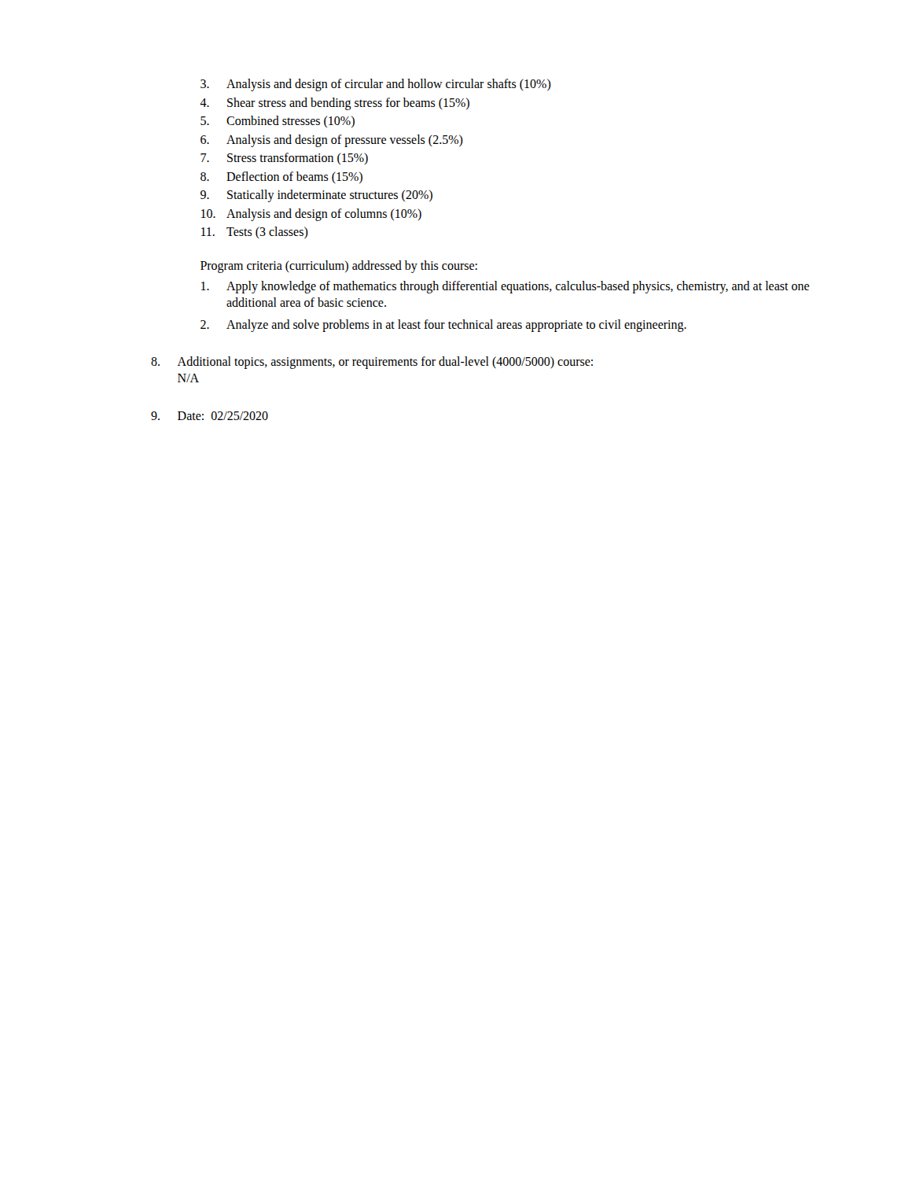3. Analysis and design of circular and hollow circular shafts (10%)
4. Shear stress and bending stress for beams (15%)
5. Combined stresses (10%)
6. Analysis and design of pressure vessels (2.5%)
7. Stress transformation (15%)
8. Deflection of beams (15%)
9. Statically indeterminate structures (20%)
10. Analysis and design of columns (10%)
11. Tests (3 classes)
Program criteria (curriculum) addressed by this course:
1. Apply knowledge of mathematics through differential equations, calculus-based physics, chemistry, and at least one additional area of basic science.
2. Analyze and solve problems in at least four technical areas appropriate to civil engineering.
8. Additional topics, assignments, or requirements for dual-level (4000/5000) course: N/A
9. Date: 02/25/2020